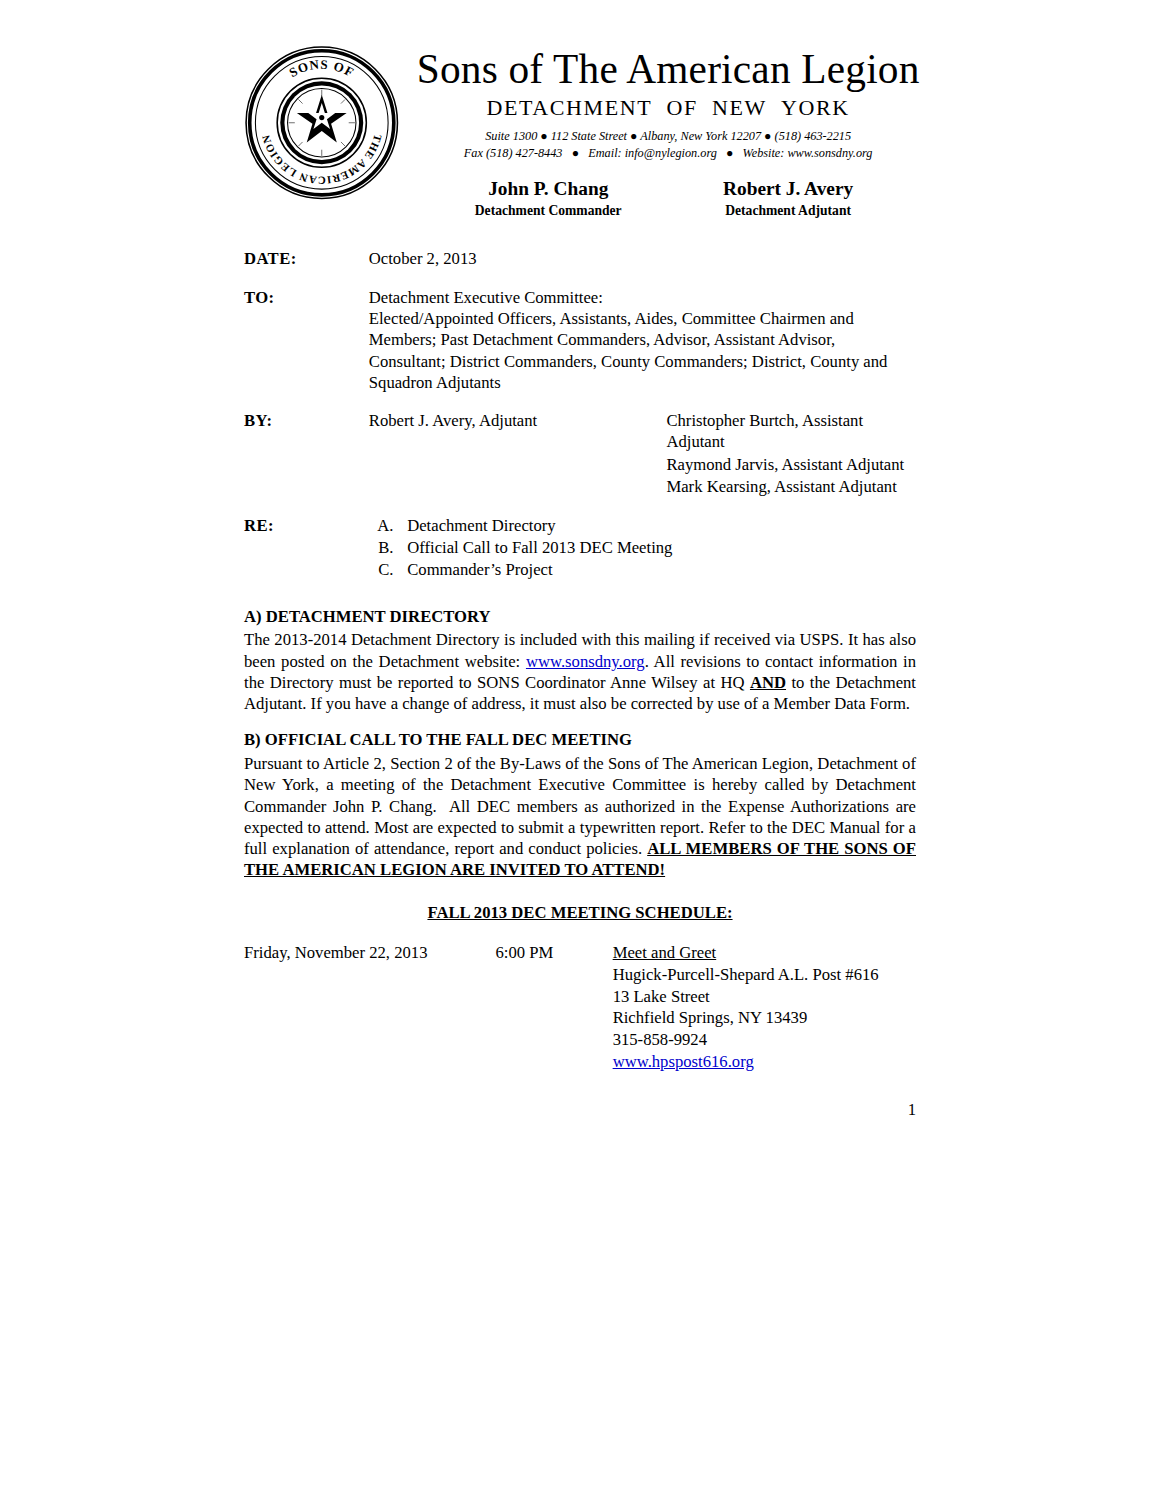Sons of The American Legion emblem SONS OF THE AMERICAN LEGION
Sons of The American Legion
DETACHMENT OF NEW YORK
Suite 1300 ● 112 State Street ● Albany, New York 12207 ● (518) 463-2215
Fax (518) 427-8443 ● Email: info@nylegion.org ● Website: www.sonsdny.org
John P. Chang
Detachment Commander
Robert J. Avery
Detachment Adjutant
| DATE: | October 2, 2013 |
| TO: | Detachment Executive Committee: Elected/Appointed Officers, Assistants, Aides, Committee Chairmen and Members; Past Detachment Commanders, Advisor, Assistant Advisor, Consultant; District Commanders, County Commanders; District, County and Squadron Adjutants |
| BY: | Robert J. Avery, Adjutant Christopher Burtch, Assistant Adjutant Raymond Jarvis, Assistant Adjutant Mark Kearsing, Assistant Adjutant |
| RE: | Detachment Directory Official Call to Fall 2013 DEC Meeting Commander’s Project |
A) DETACHMENT DIRECTORY
The 2013-2014 Detachment Directory is included with this mailing if received via USPS. It has also been posted on the Detachment website: www.sonsdny.org. All revisions to contact information in the Directory must be reported to SONS Coordinator Anne Wilsey at HQ AND to the Detachment Adjutant. If you have a change of address, it must also be corrected by use of a Member Data Form.
B) OFFICIAL CALL TO THE FALL DEC MEETING
Pursuant to Article 2, Section 2 of the By-Laws of the Sons of The American Legion, Detachment of New York, a meeting of the Detachment Executive Committee is hereby called by Detachment Commander John P. Chang. All DEC members as authorized in the Expense Authorizations are expected to attend. Most are expected to submit a typewritten report. Refer to the DEC Manual for a full explanation of attendance, report and conduct policies. ALL MEMBERS OF THE SONS OF THE AMERICAN LEGION ARE INVITED TO ATTEND!
FALL 2013 DEC MEETING SCHEDULE:
| Friday, November 22, 2013 | 6:00 PM | Meet and Greet Hugick-Purcell-Shepard A.L. Post #616 13 Lake Street Richfield Springs, NY 13439 315-858-9924 www.hpspost616.org |
1